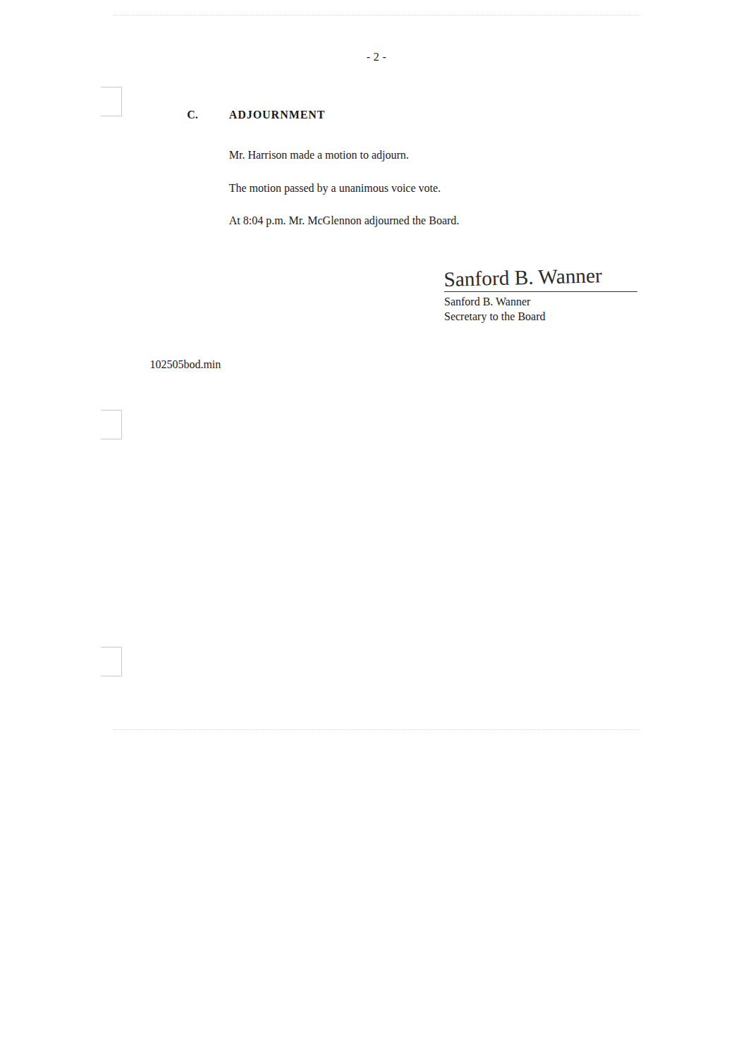- 2 -
C.
ADJOURNMENT
Mr. Harrison made a motion to adjourn.
The motion passed by a unanimous voice vote.
At 8:04 p.m. Mr. McGlennon adjourned the Board.
Sanford B. Wanner
Sanford B. Wanner Secretary to the Board
102505bod.min